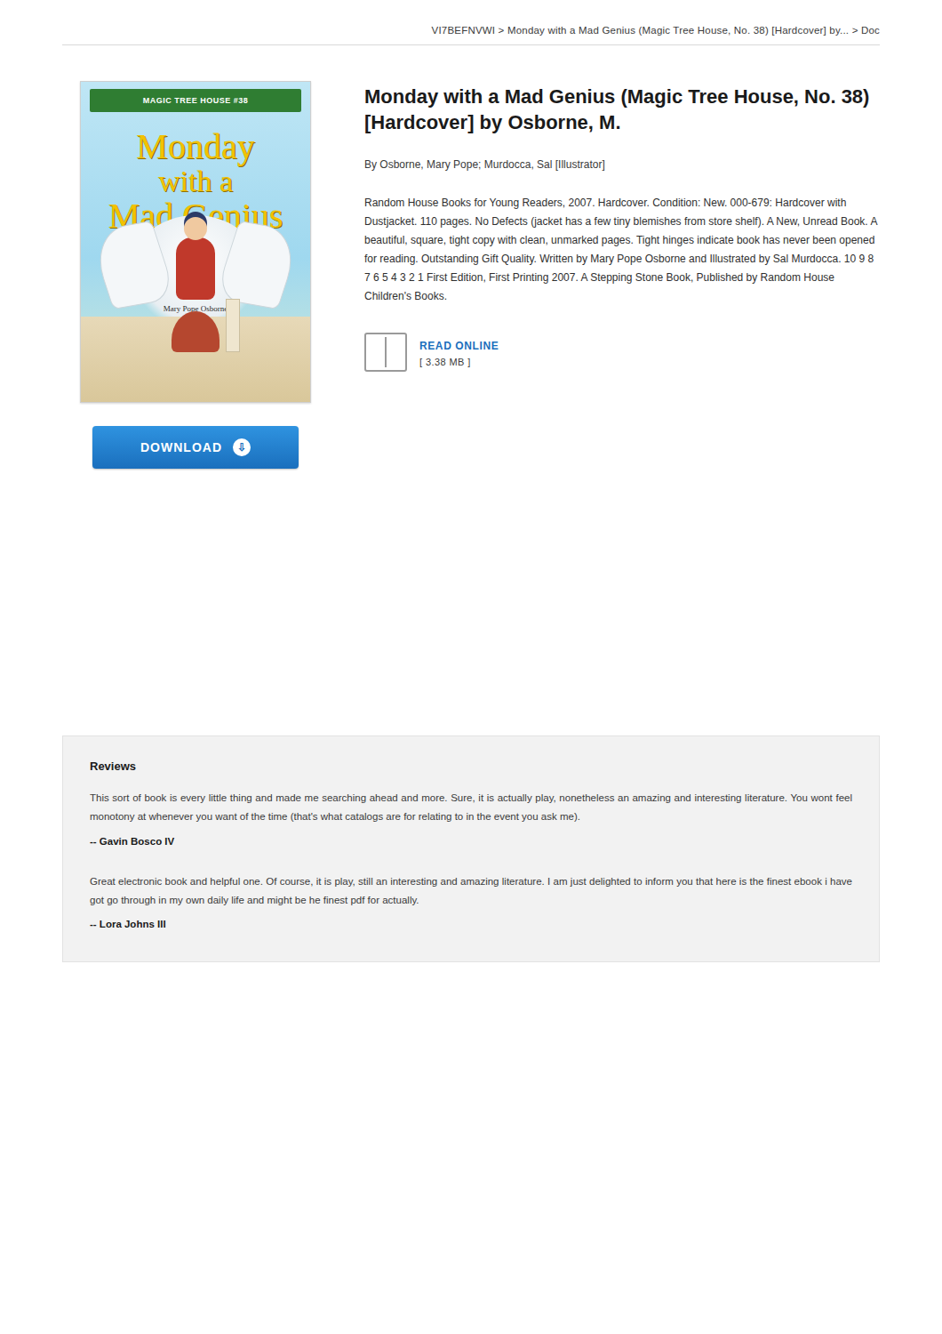VI7BEFNVWI > Monday with a Mad Genius (Magic Tree House, No. 38) [Hardcover] by... > Doc
Magic Tree House #38
Monday
with a
Mad Genius
Mary Pope Osborne
DOWNLOAD ⇩
Monday with a Mad Genius (Magic Tree House, No. 38) [Hardcover] by Osborne, M.
By Osborne, Mary Pope; Murdocca, Sal [Illustrator]
Random House Books for Young Readers, 2007. Hardcover. Condition: New. 000-679: Hardcover with Dustjacket. 110 pages. No Defects (jacket has a few tiny blemishes from store shelf). A New, Unread Book. A beautiful, square, tight copy with clean, unmarked pages. Tight hinges indicate book has never been opened for reading. Outstanding Gift Quality. Written by Mary Pope Osborne and Illustrated by Sal Murdocca. 10 9 8 7 6 5 4 3 2 1 First Edition, First Printing 2007. A Stepping Stone Book, Published by Random House Children's Books.
READ ONLINE
[ 3.38 MB ]
Reviews
This sort of book is every little thing and made me searching ahead and more. Sure, it is actually play, nonetheless an amazing and interesting literature. You wont feel monotony at whenever you want of the time (that's what catalogs are for relating to in the event you ask me).
-- Gavin Bosco IV
Great electronic book and helpful one. Of course, it is play, still an interesting and amazing literature. I am just delighted to inform you that here is the finest ebook i have got go through in my own daily life and might be he finest pdf for actually.
-- Lora Johns III